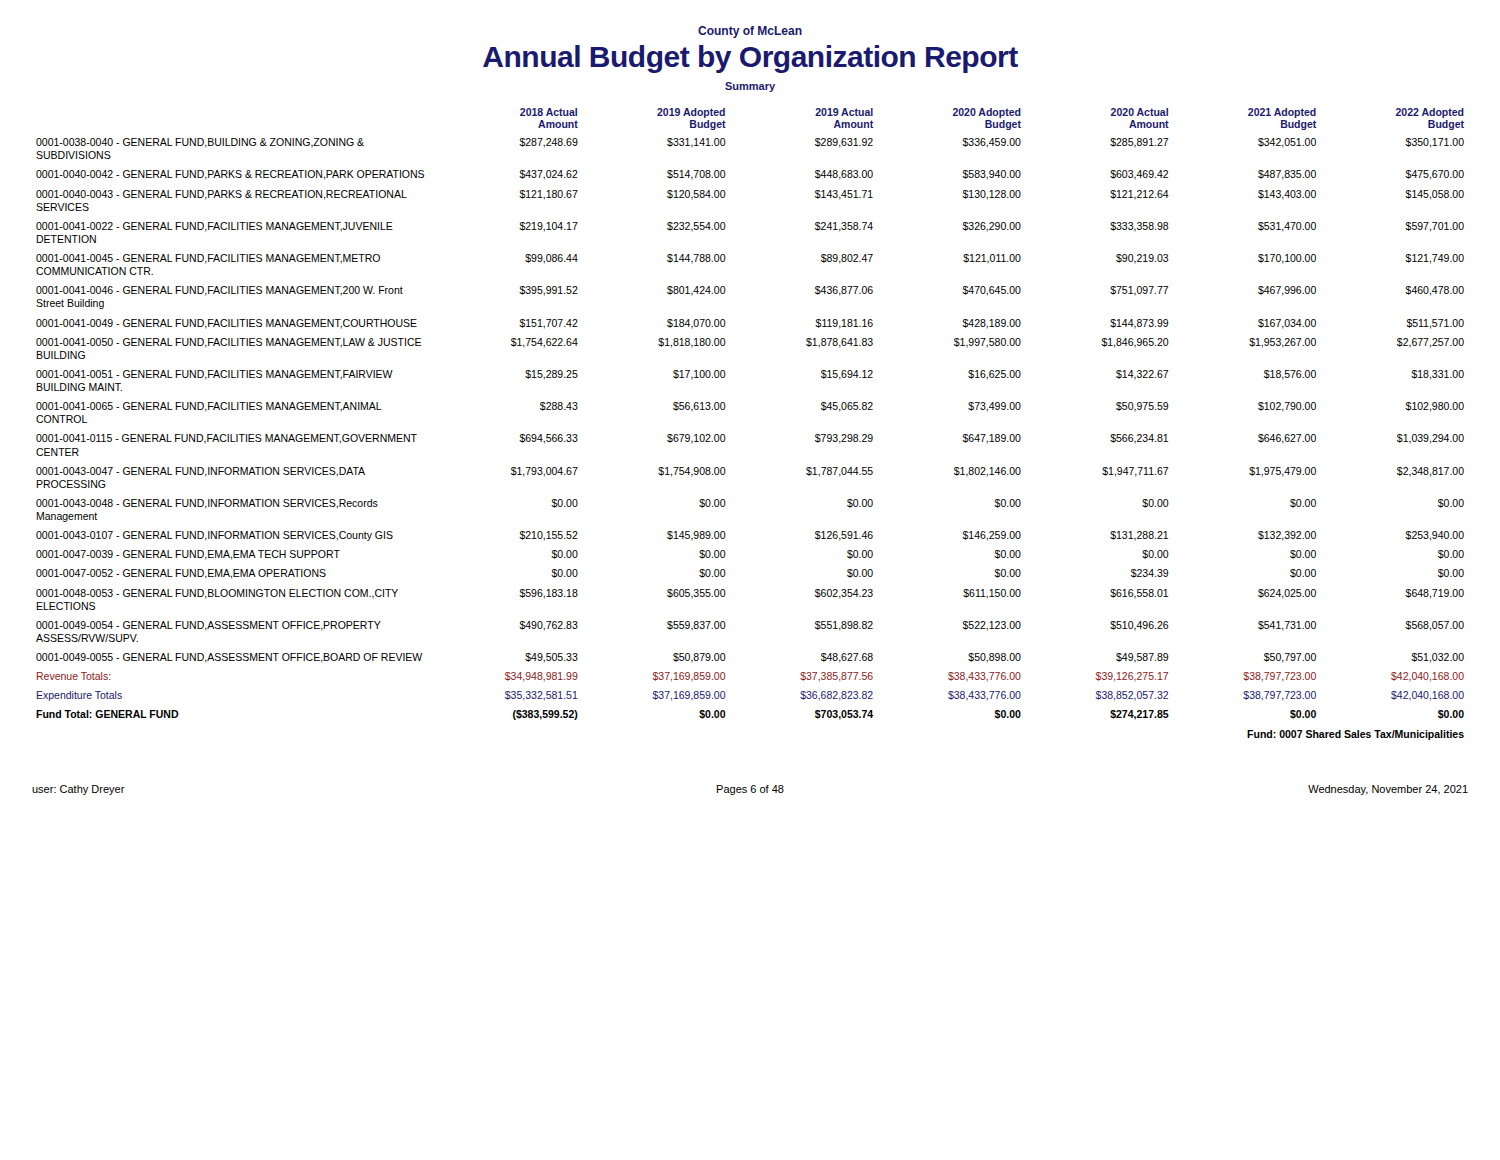County of McLean
Annual Budget by Organization Report
Summary
| | 2018 Actual Amount | 2019 Adopted Budget | 2019 Actual Amount | 2020 Adopted Budget | 2020 Actual Amount | 2021 Adopted Budget | 2022 Adopted Budget |
| --- | --- | --- | --- | --- | --- | --- | --- |
| 0001-0038-0040 - GENERAL FUND,BUILDING & ZONING,ZONING & SUBDIVISIONS | $287,248.69 | $331,141.00 | $289,631.92 | $336,459.00 | $285,891.27 | $342,051.00 | $350,171.00 |
| 0001-0040-0042 - GENERAL FUND,PARKS & RECREATION,PARK OPERATIONS | $437,024.62 | $514,708.00 | $448,683.00 | $583,940.00 | $603,469.42 | $487,835.00 | $475,670.00 |
| 0001-0040-0043 - GENERAL FUND,PARKS & RECREATION,RECREATIONAL SERVICES | $121,180.67 | $120,584.00 | $143,451.71 | $130,128.00 | $121,212.64 | $143,403.00 | $145,058.00 |
| 0001-0041-0022 - GENERAL FUND,FACILITIES MANAGEMENT,JUVENILE DETENTION | $219,104.17 | $232,554.00 | $241,358.74 | $326,290.00 | $333,358.98 | $531,470.00 | $597,701.00 |
| 0001-0041-0045 - GENERAL FUND,FACILITIES MANAGEMENT,METRO COMMUNICATION CTR. | $99,086.44 | $144,788.00 | $89,802.47 | $121,011.00 | $90,219.03 | $170,100.00 | $121,749.00 |
| 0001-0041-0046 - GENERAL FUND,FACILITIES MANAGEMENT,200 W. Front Street Building | $395,991.52 | $801,424.00 | $436,877.06 | $470,645.00 | $751,097.77 | $467,996.00 | $460,478.00 |
| 0001-0041-0049 - GENERAL FUND,FACILITIES MANAGEMENT,COURTHOUSE | $151,707.42 | $184,070.00 | $119,181.16 | $428,189.00 | $144,873.99 | $167,034.00 | $511,571.00 |
| 0001-0041-0050 - GENERAL FUND,FACILITIES MANAGEMENT,LAW & JUSTICE BUILDING | $1,754,622.64 | $1,818,180.00 | $1,878,641.83 | $1,997,580.00 | $1,846,965.20 | $1,953,267.00 | $2,677,257.00 |
| 0001-0041-0051 - GENERAL FUND,FACILITIES MANAGEMENT,FAIRVIEW BUILDING MAINT. | $15,289.25 | $17,100.00 | $15,694.12 | $16,625.00 | $14,322.67 | $18,576.00 | $18,331.00 |
| 0001-0041-0065 - GENERAL FUND,FACILITIES MANAGEMENT,ANIMAL CONTROL | $288.43 | $56,613.00 | $45,065.82 | $73,499.00 | $50,975.59 | $102,790.00 | $102,980.00 |
| 0001-0041-0115 - GENERAL FUND,FACILITIES MANAGEMENT,GOVERNMENT CENTER | $694,566.33 | $679,102.00 | $793,298.29 | $647,189.00 | $566,234.81 | $646,627.00 | $1,039,294.00 |
| 0001-0043-0047 - GENERAL FUND,INFORMATION SERVICES,DATA PROCESSING | $1,793,004.67 | $1,754,908.00 | $1,787,044.55 | $1,802,146.00 | $1,947,711.67 | $1,975,479.00 | $2,348,817.00 |
| 0001-0043-0048 - GENERAL FUND,INFORMATION SERVICES,Records Management | $0.00 | $0.00 | $0.00 | $0.00 | $0.00 | $0.00 | $0.00 |
| 0001-0043-0107 - GENERAL FUND,INFORMATION SERVICES,County GIS | $210,155.52 | $145,989.00 | $126,591.46 | $146,259.00 | $131,288.21 | $132,392.00 | $253,940.00 |
| 0001-0047-0039 - GENERAL FUND,EMA,EMA TECH SUPPORT | $0.00 | $0.00 | $0.00 | $0.00 | $0.00 | $0.00 | $0.00 |
| 0001-0047-0052 - GENERAL FUND,EMA,EMA OPERATIONS | $0.00 | $0.00 | $0.00 | $0.00 | $234.39 | $0.00 | $0.00 |
| 0001-0048-0053 - GENERAL FUND,BLOOMINGTON ELECTION COM.,CITY ELECTIONS | $596,183.18 | $605,355.00 | $602,354.23 | $611,150.00 | $616,558.01 | $624,025.00 | $648,719.00 |
| 0001-0049-0054 - GENERAL FUND,ASSESSMENT OFFICE,PROPERTY ASSESS/RVW/SUPV. | $490,762.83 | $559,837.00 | $551,898.82 | $522,123.00 | $510,496.26 | $541,731.00 | $568,057.00 |
| 0001-0049-0055 - GENERAL FUND,ASSESSMENT OFFICE,BOARD OF REVIEW | $49,505.33 | $50,879.00 | $48,627.68 | $50,898.00 | $49,587.89 | $50,797.00 | $51,032.00 |
| Revenue Totals: | $34,948,981.99 | $37,169,859.00 | $37,385,877.56 | $38,433,776.00 | $39,126,275.17 | $38,797,723.00 | $42,040,168.00 |
| Expenditure Totals | $35,332,581.51 | $37,169,859.00 | $36,682,823.82 | $38,433,776.00 | $38,852,057.32 | $38,797,723.00 | $42,040,168.00 |
| Fund Total: GENERAL FUND | ($383,599.52) | $0.00 | $703,053.74 | $0.00 | $274,217.85 | $0.00 | $0.00 |
| Fund: 0007 Shared Sales Tax/Municipalities |
user: Cathy Dreyer
Pages 6 of 48
Wednesday, November 24, 2021